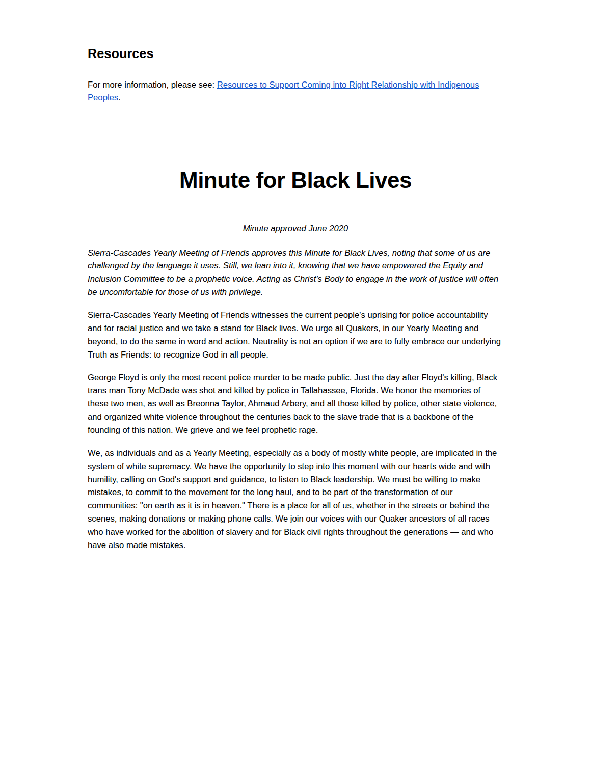Resources
For more information, please see: Resources to Support Coming into Right Relationship with Indigenous Peoples.
Minute for Black Lives
Minute approved June 2020
Sierra-Cascades Yearly Meeting of Friends approves this Minute for Black Lives, noting that some of us are challenged by the language it uses. Still, we lean into it, knowing that we have empowered the Equity and Inclusion Committee to be a prophetic voice. Acting as Christ's Body to engage in the work of justice will often be uncomfortable for those of us with privilege.
Sierra-Cascades Yearly Meeting of Friends witnesses the current people's uprising for police accountability and for racial justice and we take a stand for Black lives. We urge all Quakers, in our Yearly Meeting and beyond, to do the same in word and action. Neutrality is not an option if we are to fully embrace our underlying Truth as Friends: to recognize God in all people.
George Floyd is only the most recent police murder to be made public. Just the day after Floyd's killing, Black trans man Tony McDade was shot and killed by police in Tallahassee, Florida. We honor the memories of these two men, as well as Breonna Taylor, Ahmaud Arbery, and all those killed by police, other state violence, and organized white violence throughout the centuries back to the slave trade that is a backbone of the founding of this nation. We grieve and we feel prophetic rage.
We, as individuals and as a Yearly Meeting, especially as a body of mostly white people, are implicated in the system of white supremacy. We have the opportunity to step into this moment with our hearts wide and with humility, calling on God's support and guidance, to listen to Black leadership. We must be willing to make mistakes, to commit to the movement for the long haul, and to be part of the transformation of our communities: "on earth as it is in heaven." There is a place for all of us, whether in the streets or behind the scenes, making donations or making phone calls. We join our voices with our Quaker ancestors of all races who have worked for the abolition of slavery and for Black civil rights throughout the generations — and who have also made mistakes.